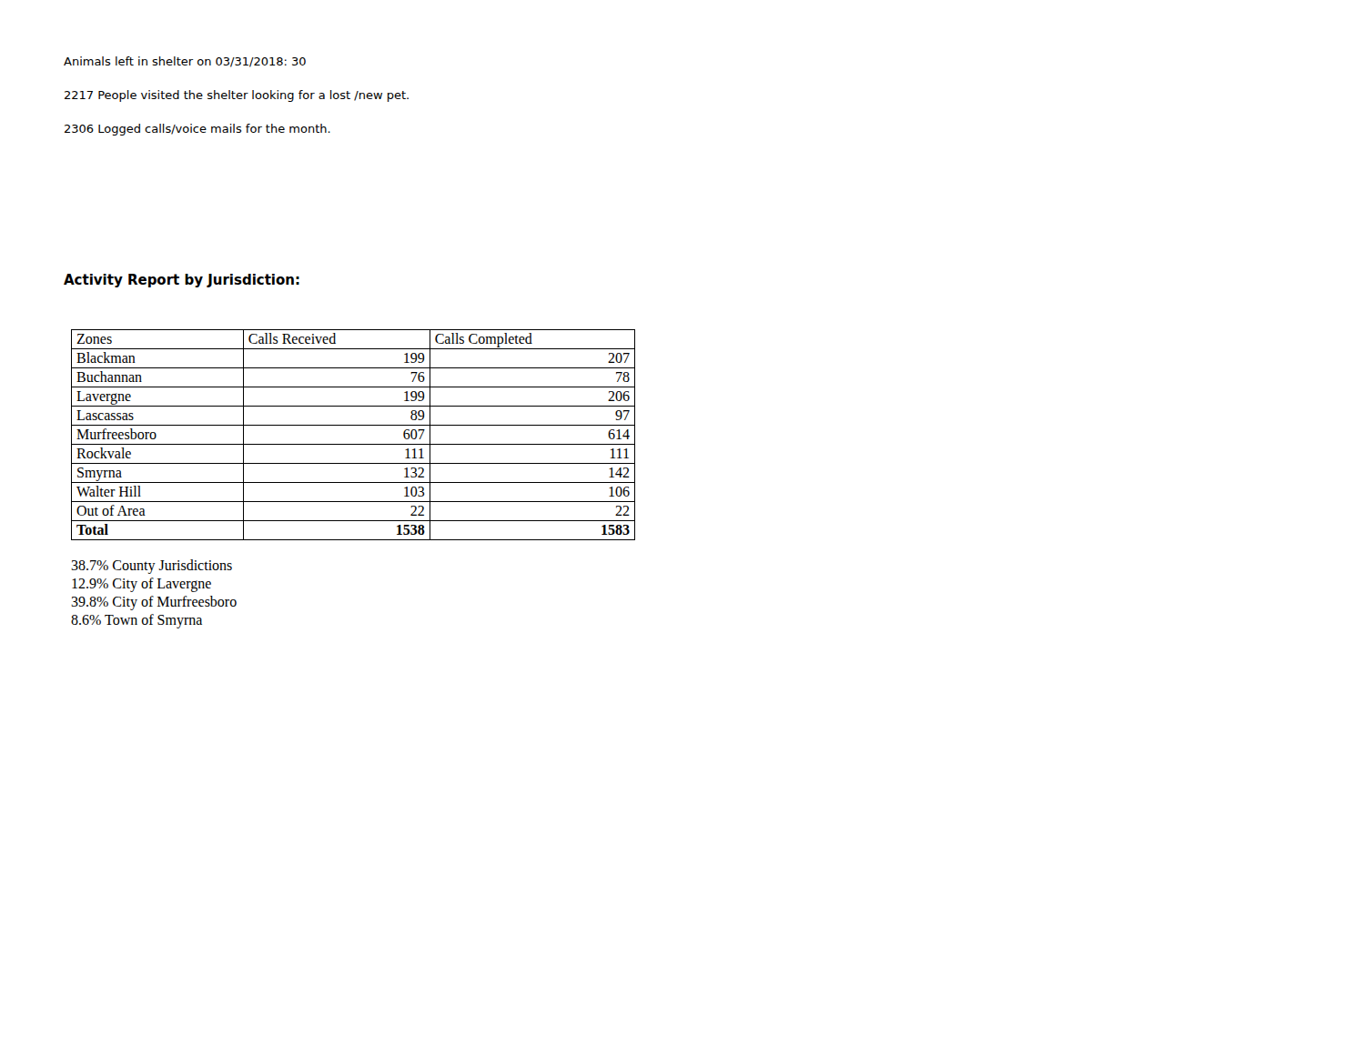Animals left in shelter on 03/31/2018: 30
2217 People visited the shelter looking for a lost /new pet.
2306 Logged calls/voice mails for the month.
Activity Report by Jurisdiction:
| Zones | Calls Received | Calls Completed |
| --- | --- | --- |
| Blackman | 199 | 207 |
| Buchannan | 76 | 78 |
| Lavergne | 199 | 206 |
| Lascassas | 89 | 97 |
| Murfreesboro | 607 | 614 |
| Rockvale | 111 | 111 |
| Smyrna | 132 | 142 |
| Walter Hill | 103 | 106 |
| Out of Area | 22 | 22 |
| Total | 1538 | 1583 |
38.7% County Jurisdictions
12.9% City of Lavergne
39.8% City of Murfreesboro
8.6% Town of Smyrna